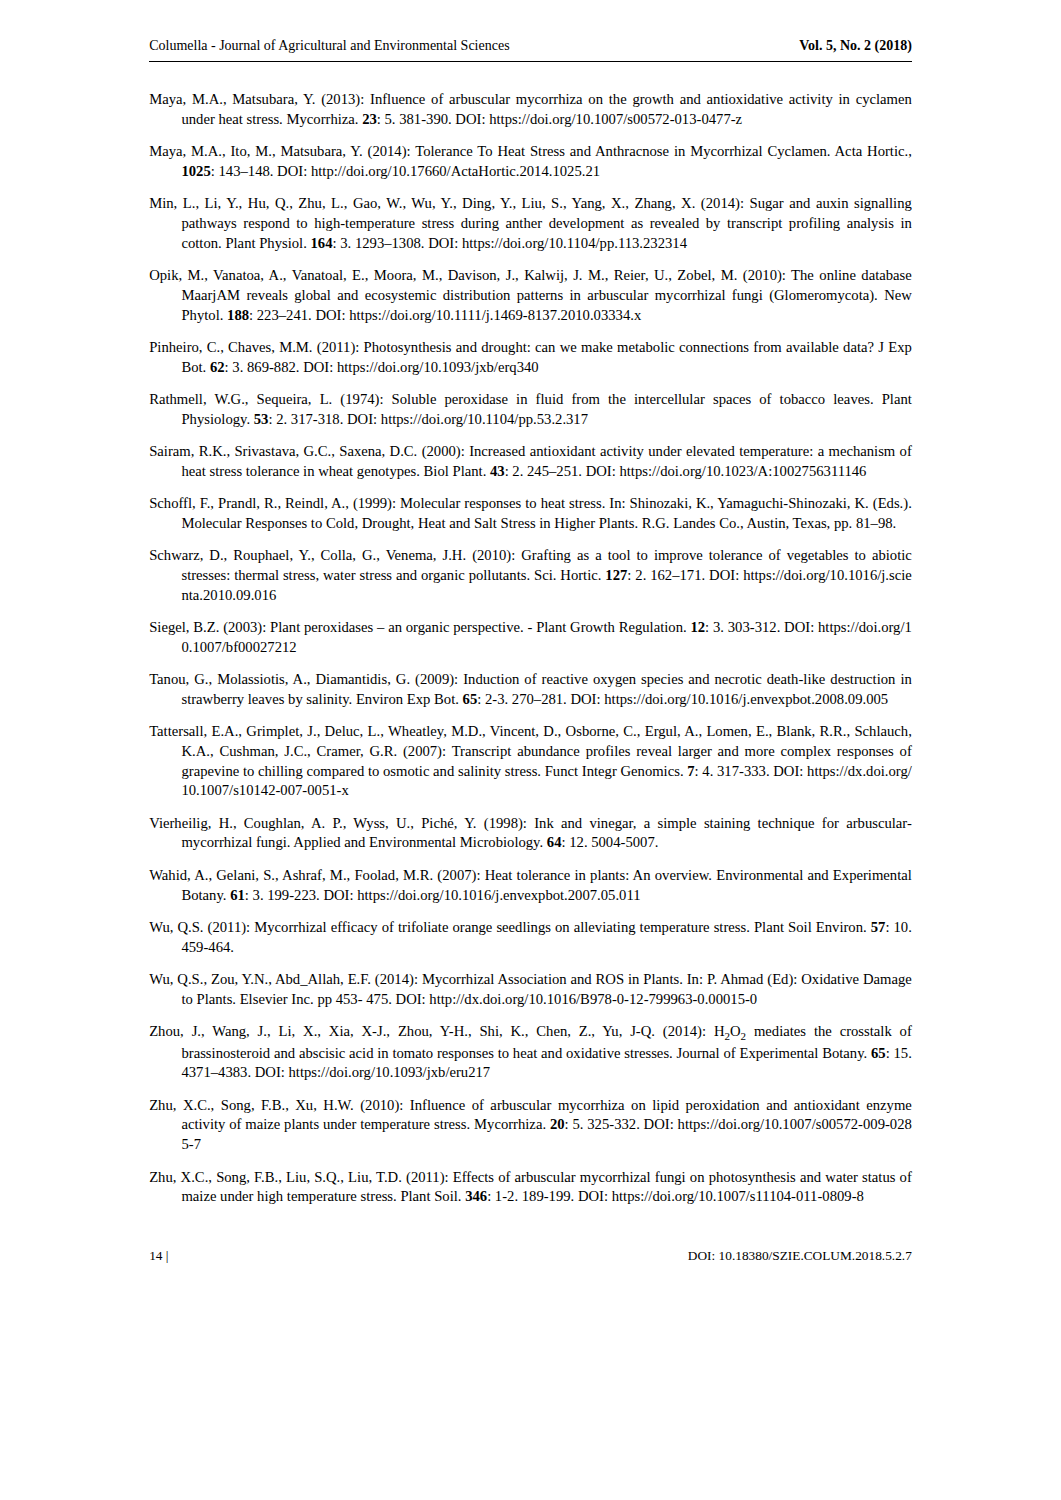Columella - Journal of Agricultural and Environmental Sciences Vol. 5, No. 2 (2018)
Maya, M.A., Matsubara, Y. (2013): Influence of arbuscular mycorrhiza on the growth and antioxidative activity in cyclamen under heat stress. Mycorrhiza. 23: 5. 381-390. DOI: https://doi.org/10.1007/s00572-013-0477-z
Maya, M.A., Ito, M., Matsubara, Y. (2014): Tolerance To Heat Stress and Anthracnose in Mycorrhizal Cyclamen. Acta Hortic., 1025: 143–148. DOI: http://doi.org/10.17660/ActaHortic.2014.1025.21
Min, L., Li, Y., Hu, Q., Zhu, L., Gao, W., Wu, Y., Ding, Y., Liu, S., Yang, X., Zhang, X. (2014): Sugar and auxin signalling pathways respond to high-temperature stress during anther development as revealed by transcript profiling analysis in cotton. Plant Physiol. 164: 3. 1293–1308. DOI: https://doi.org/10.1104/pp.113.232314
Opik, M., Vanatoa, A., Vanatoal, E., Moora, M., Davison, J., Kalwij, J. M., Reier, U., Zobel, M. (2010): The online database MaarjAM reveals global and ecosystemic distribution patterns in arbuscular mycorrhizal fungi (Glomeromycota). New Phytol. 188: 223–241. DOI: https://doi.org/10.1111/j.1469-8137.2010.03334.x
Pinheiro, C., Chaves, M.M. (2011): Photosynthesis and drought: can we make metabolic connections from available data? J Exp Bot. 62: 3. 869-882. DOI: https://doi.org/10.1093/jxb/erq340
Rathmell, W.G., Sequeira, L. (1974): Soluble peroxidase in fluid from the intercellular spaces of tobacco leaves. Plant Physiology. 53: 2. 317-318. DOI: https://doi.org/10.1104/pp.53.2.317
Sairam, R.K., Srivastava, G.C., Saxena, D.C. (2000): Increased antioxidant activity under elevated temperature: a mechanism of heat stress tolerance in wheat genotypes. Biol Plant. 43: 2. 245–251. DOI: https://doi.org/10.1023/A:1002756311146
Schoffl, F., Prandl, R., Reindl, A., (1999): Molecular responses to heat stress. In: Shinozaki, K., Yamaguchi-Shinozaki, K. (Eds.). Molecular Responses to Cold, Drought, Heat and Salt Stress in Higher Plants. R.G. Landes Co., Austin, Texas, pp. 81–98.
Schwarz, D., Rouphael, Y., Colla, G., Venema, J.H. (2010): Grafting as a tool to improve tolerance of vegetables to abiotic stresses: thermal stress, water stress and organic pollutants. Sci. Hortic. 127: 2. 162–171. DOI: https://doi.org/10.1016/j.scienta.2010.09.016
Siegel, B.Z. (2003): Plant peroxidases – an organic perspective. - Plant Growth Regulation. 12: 3. 303-312. DOI: https://doi.org/10.1007/bf00027212
Tanou, G., Molassiotis, A., Diamantidis, G. (2009): Induction of reactive oxygen species and necrotic death-like destruction in strawberry leaves by salinity. Environ Exp Bot. 65: 2-3. 270–281. DOI: https://doi.org/10.1016/j.envexpbot.2008.09.005
Tattersall, E.A., Grimplet, J., Deluc, L., Wheatley, M.D., Vincent, D., Osborne, C., Ergul, A., Lomen, E., Blank, R.R., Schlauch, K.A., Cushman, J.C., Cramer, G.R. (2007): Transcript abundance profiles reveal larger and more complex responses of grapevine to chilling compared to osmotic and salinity stress. Funct Integr Genomics. 7: 4. 317-333. DOI: https://dx.doi.org/10.1007/s10142-007-0051-x
Vierheilig, H., Coughlan, A. P., Wyss, U., Piché, Y. (1998): Ink and vinegar, a simple staining technique for arbuscular-mycorrhizal fungi. Applied and Environmental Microbiology. 64: 12. 5004-5007.
Wahid, A., Gelani, S., Ashraf, M., Foolad, M.R. (2007): Heat tolerance in plants: An overview. Environmental and Experimental Botany. 61: 3. 199-223. DOI: https://doi.org/10.1016/j.envexpbot.2007.05.011
Wu, Q.S. (2011): Mycorrhizal efficacy of trifoliate orange seedlings on alleviating temperature stress. Plant Soil Environ. 57: 10. 459-464.
Wu, Q.S., Zou, Y.N., Abd_Allah, E.F. (2014): Mycorrhizal Association and ROS in Plants. In: P. Ahmad (Ed): Oxidative Damage to Plants. Elsevier Inc. pp 453- 475. DOI: http://dx.doi.org/10.1016/B978-0-12-799963-0.00015-0
Zhou, J., Wang, J., Li, X., Xia, X-J., Zhou, Y-H., Shi, K., Chen, Z., Yu, J-Q. (2014): H2O2 mediates the crosstalk of brassinosteroid and abscisic acid in tomato responses to heat and oxidative stresses. Journal of Experimental Botany. 65: 15. 4371–4383. DOI: https://doi.org/10.1093/jxb/eru217
Zhu, X.C., Song, F.B., Xu, H.W. (2010): Influence of arbuscular mycorrhiza on lipid peroxidation and antioxidant enzyme activity of maize plants under temperature stress. Mycorrhiza. 20: 5. 325-332. DOI: https://doi.org/10.1007/s00572-009-0285-7
Zhu, X.C., Song, F.B., Liu, S.Q., Liu, T.D. (2011): Effects of arbuscular mycorrhizal fungi on photosynthesis and water status of maize under high temperature stress. Plant Soil. 346: 1-2. 189-199. DOI: https://doi.org/10.1007/s11104-011-0809-8
14 | DOI: 10.18380/SZIE.COLUM.2018.5.2.7